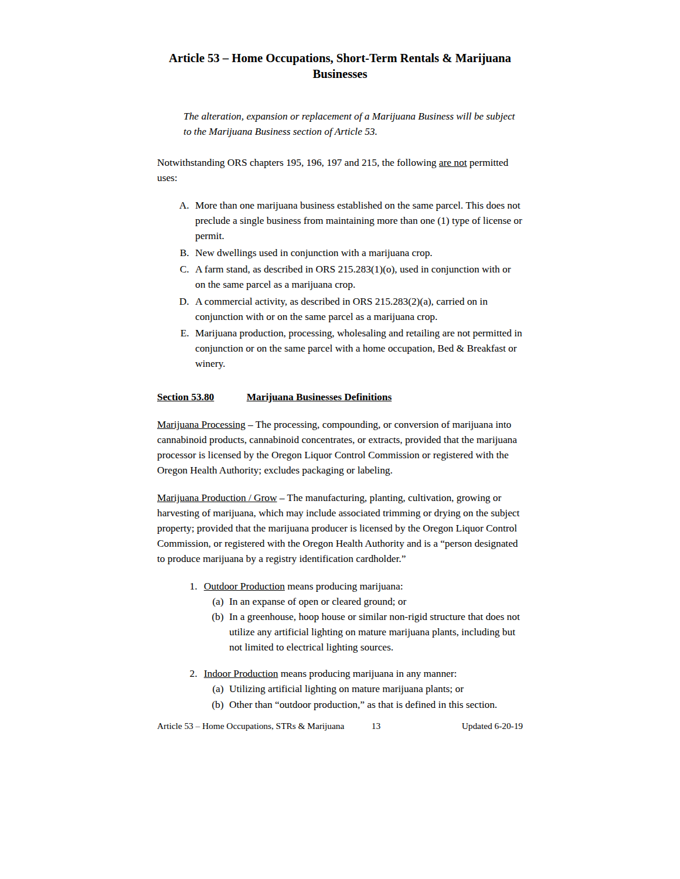Article 53 – Home Occupations, Short-Term Rentals & Marijuana Businesses
The alteration, expansion or replacement of a Marijuana Business will be subject to the Marijuana Business section of Article 53.
Notwithstanding ORS chapters 195, 196, 197 and 215, the following are not permitted uses:
More than one marijuana business established on the same parcel. This does not preclude a single business from maintaining more than one (1) type of license or permit.
New dwellings used in conjunction with a marijuana crop.
A farm stand, as described in ORS 215.283(1)(o), used in conjunction with or on the same parcel as a marijuana crop.
A commercial activity, as described in ORS 215.283(2)(a), carried on in conjunction with or on the same parcel as a marijuana crop.
Marijuana production, processing, wholesaling and retailing are not permitted in conjunction or on the same parcel with a home occupation, Bed & Breakfast or winery.
Section 53.80Marijuana Businesses Definitions
Marijuana Processing – The processing, compounding, or conversion of marijuana into cannabinoid products, cannabinoid concentrates, or extracts, provided that the marijuana processor is licensed by the Oregon Liquor Control Commission or registered with the Oregon Health Authority; excludes packaging or labeling.
Marijuana Production / Grow – The manufacturing, planting, cultivation, growing or harvesting of marijuana, which may include associated trimming or drying on the subject property; provided that the marijuana producer is licensed by the Oregon Liquor Control Commission, or registered with the Oregon Health Authority and is a “person designated to produce marijuana by a registry identification cardholder.”
Outdoor Production means producing marijuana:
In an expanse of open or cleared ground; or
In a greenhouse, hoop house or similar non-rigid structure that does not utilize any artificial lighting on mature marijuana plants, including but not limited to electrical lighting sources.
Indoor Production means producing marijuana in any manner:
Utilizing artificial lighting on mature marijuana plants; or
Other than “outdoor production,” as that is defined in this section.
Article 53 – Home Occupations, STRs & Marijuana 13 Updated 6-20-19